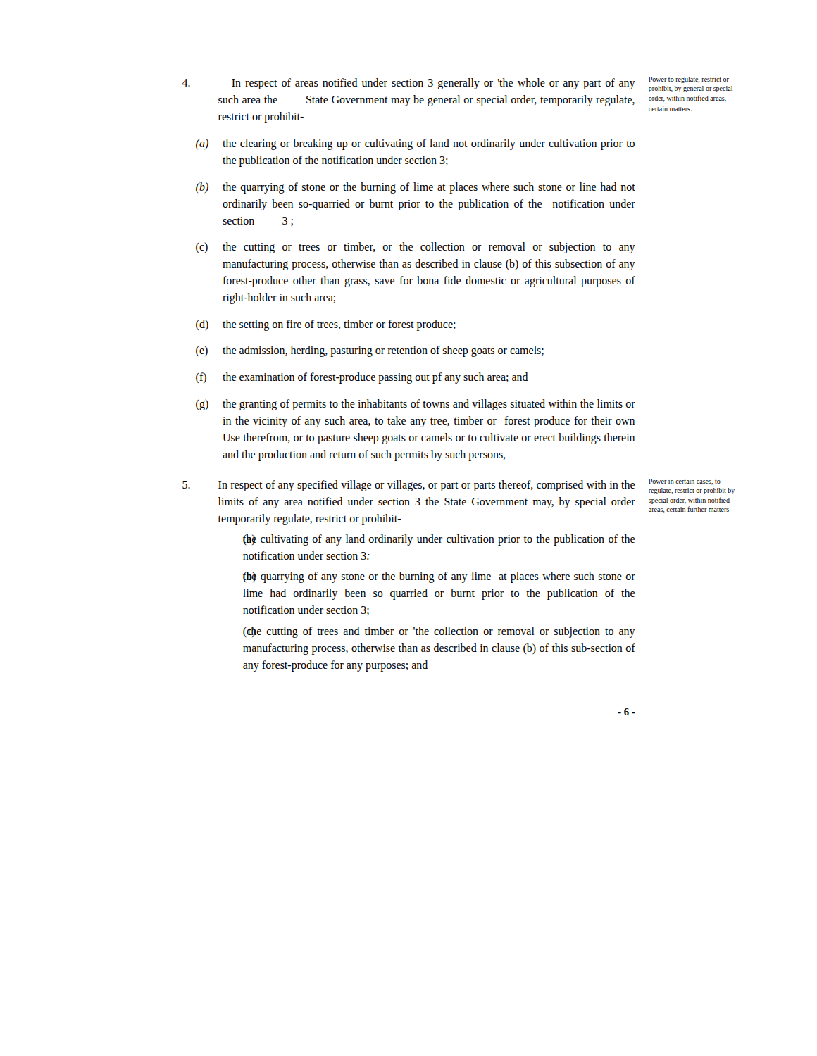4.
In respect of areas notified under section 3 generally or 'the whole or any part of any such area the State Government may be general or special order, temporarily regulate, restrict or prohibit-
Power to regulate, restrict or prohibit, by general or special order, within notified areas, certain matters.
(a)
the clearing or breaking up or cultivating of land not ordinarily under cultivation prior to the publication of the notification under section 3;
(b)
the quarrying of stone or the burning of lime at places where such stone or line had not ordinarily been so-quarried or burnt prior to the publication of the notification under section 3 ;
(c)
the cutting or trees or timber, or the collection or removal or subjection to any manufacturing process, otherwise than as described in clause (b) of this subsection of any forest-produce other than grass, save for bona fide domestic or agricultural purposes of right-holder in such area;
(d)
the setting on fire of trees, timber or forest produce;
(e)
the admission, herding, pasturing or retention of sheep goats or camels;
(f)
the examination of forest-produce passing out pf any such area; and
(g)
the granting of permits to the inhabitants of towns and villages situated within the limits or in the vicinity of any such area, to take any tree, timber or forest produce for their own Use therefrom, or to pasture sheep goats or camels or to cultivate or erect buildings therein and the production and return of such permits by such persons,
5.
In respect of any specified village or villages, or part or parts thereof, comprised with in the limits of any area notified under section 3 the State Government may, by special order temporarily regulate, restrict or prohibit-
(a)
the cultivating of any land ordinarily under cultivation prior to the publication of the notification under section 3:
(b)
the quarrying of any stone or the burning of any lime at places where such stone or lime had ordinarily been so quarried or burnt prior to the publication of the notification under section 3;
(c)
the cutting of trees and timber or 'the collection or removal or subjection to any manufacturing process, otherwise than as described in clause (b) of this sub-section of any forest-produce for any purposes; and
Power in certain cases, to regulate, restrict or prohibit by special order, within notified areas, certain further matters
- 6 -